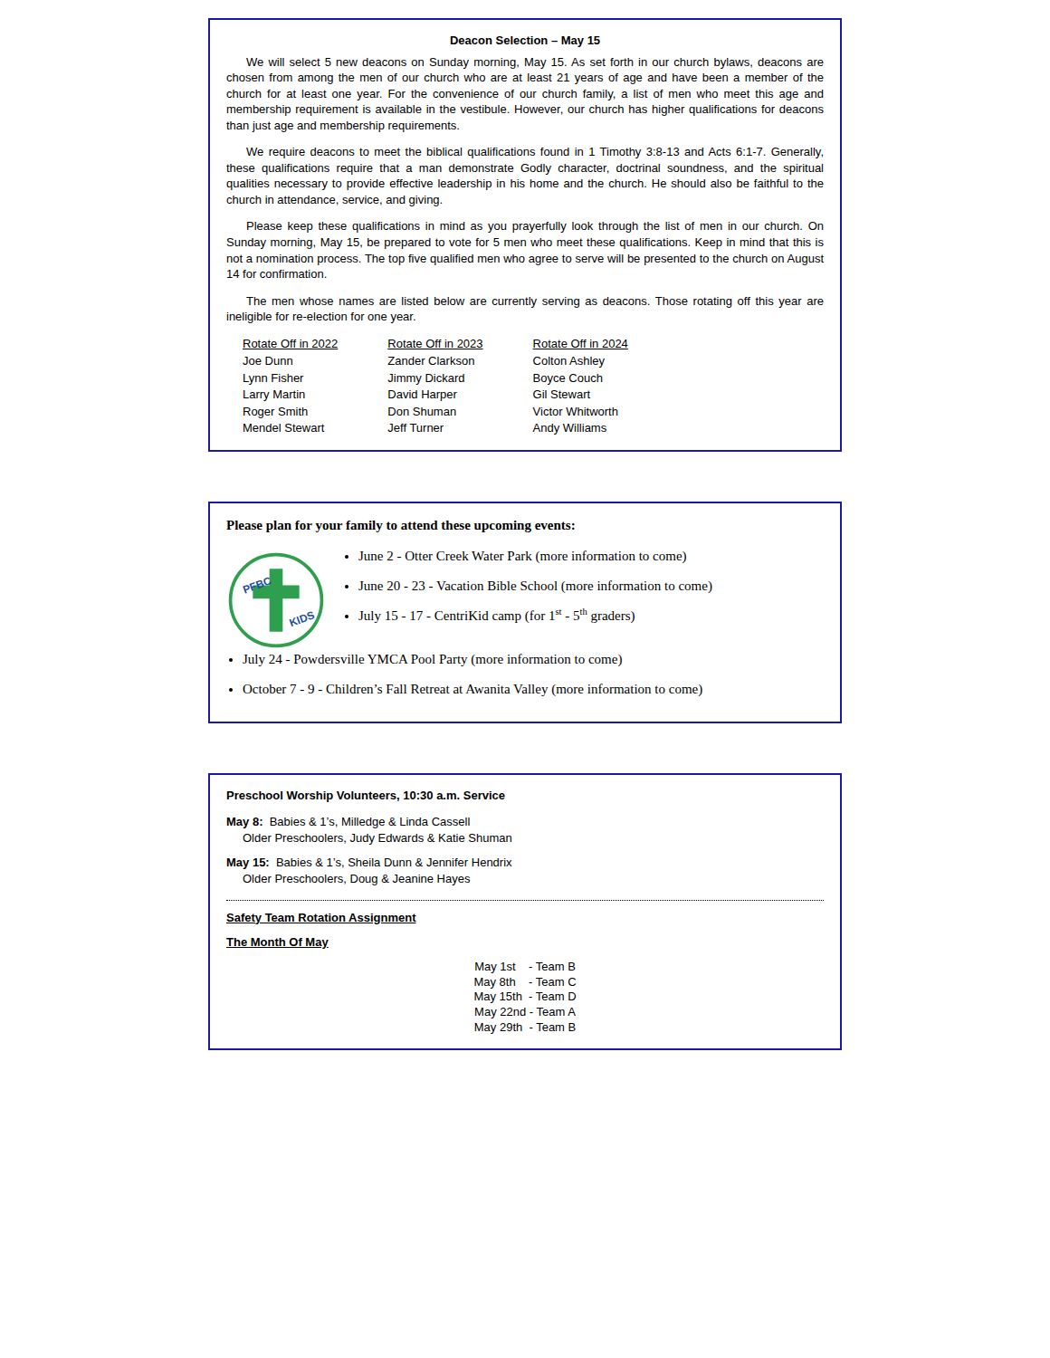Deacon Selection – May 15
We will select 5 new deacons on Sunday morning, May 15. As set forth in our church bylaws, deacons are chosen from among the men of our church who are at least 21 years of age and have been a member of the church for at least one year. For the convenience of our church family, a list of men who meet this age and membership requirement is available in the vestibule. However, our church has higher qualifications for deacons than just age and membership requirements.
We require deacons to meet the biblical qualifications found in 1 Timothy 3:8-13 and Acts 6:1-7. Generally, these qualifications require that a man demonstrate Godly character, doctrinal soundness, and the spiritual qualities necessary to provide effective leadership in his home and the church. He should also be faithful to the church in attendance, service, and giving.
Please keep these qualifications in mind as you prayerfully look through the list of men in our church. On Sunday morning, May 15, be prepared to vote for 5 men who meet these qualifications. Keep in mind that this is not a nomination process. The top five qualified men who agree to serve will be presented to the church on August 14 for confirmation.
The men whose names are listed below are currently serving as deacons. Those rotating off this year are ineligible for re-election for one year.
| Rotate Off in 2022 | Rotate Off in 2023 | Rotate Off in 2024 |
| --- | --- | --- |
| Joe Dunn | Zander Clarkson | Colton Ashley |
| Lynn Fisher | Jimmy Dickard | Boyce Couch |
| Larry Martin | David Harper | Gil Stewart |
| Roger Smith | Don Shuman | Victor Whitworth |
| Mendel Stewart | Jeff Turner | Andy Williams |
Please plan for your family to attend these upcoming events:
PFBC KIDS
June 2 - Otter Creek Water Park (more information to come)
June 20 - 23 - Vacation Bible School (more information to come)
July 15 - 17 - CentriKid camp (for 1st - 5th graders)
July 24 - Powdersville YMCA Pool Party (more information to come)
October 7 - 9 - Children’s Fall Retreat at Awanita Valley (more information to come)
Preschool Worship Volunteers, 10:30 a.m. Service
May 8: Babies & 1’s, Milledge & Linda Cassell
Older Preschoolers, Judy Edwards & Katie Shuman
May 15: Babies & 1’s, Sheila Dunn & Jennifer Hendrix
Older Preschoolers, Doug & Jeanine Hayes
Safety Team Rotation Assignment
The Month Of May
May 1st - Team B
May 8th - Team C
May 15th - Team D
May 22nd - Team A
May 29th - Team B